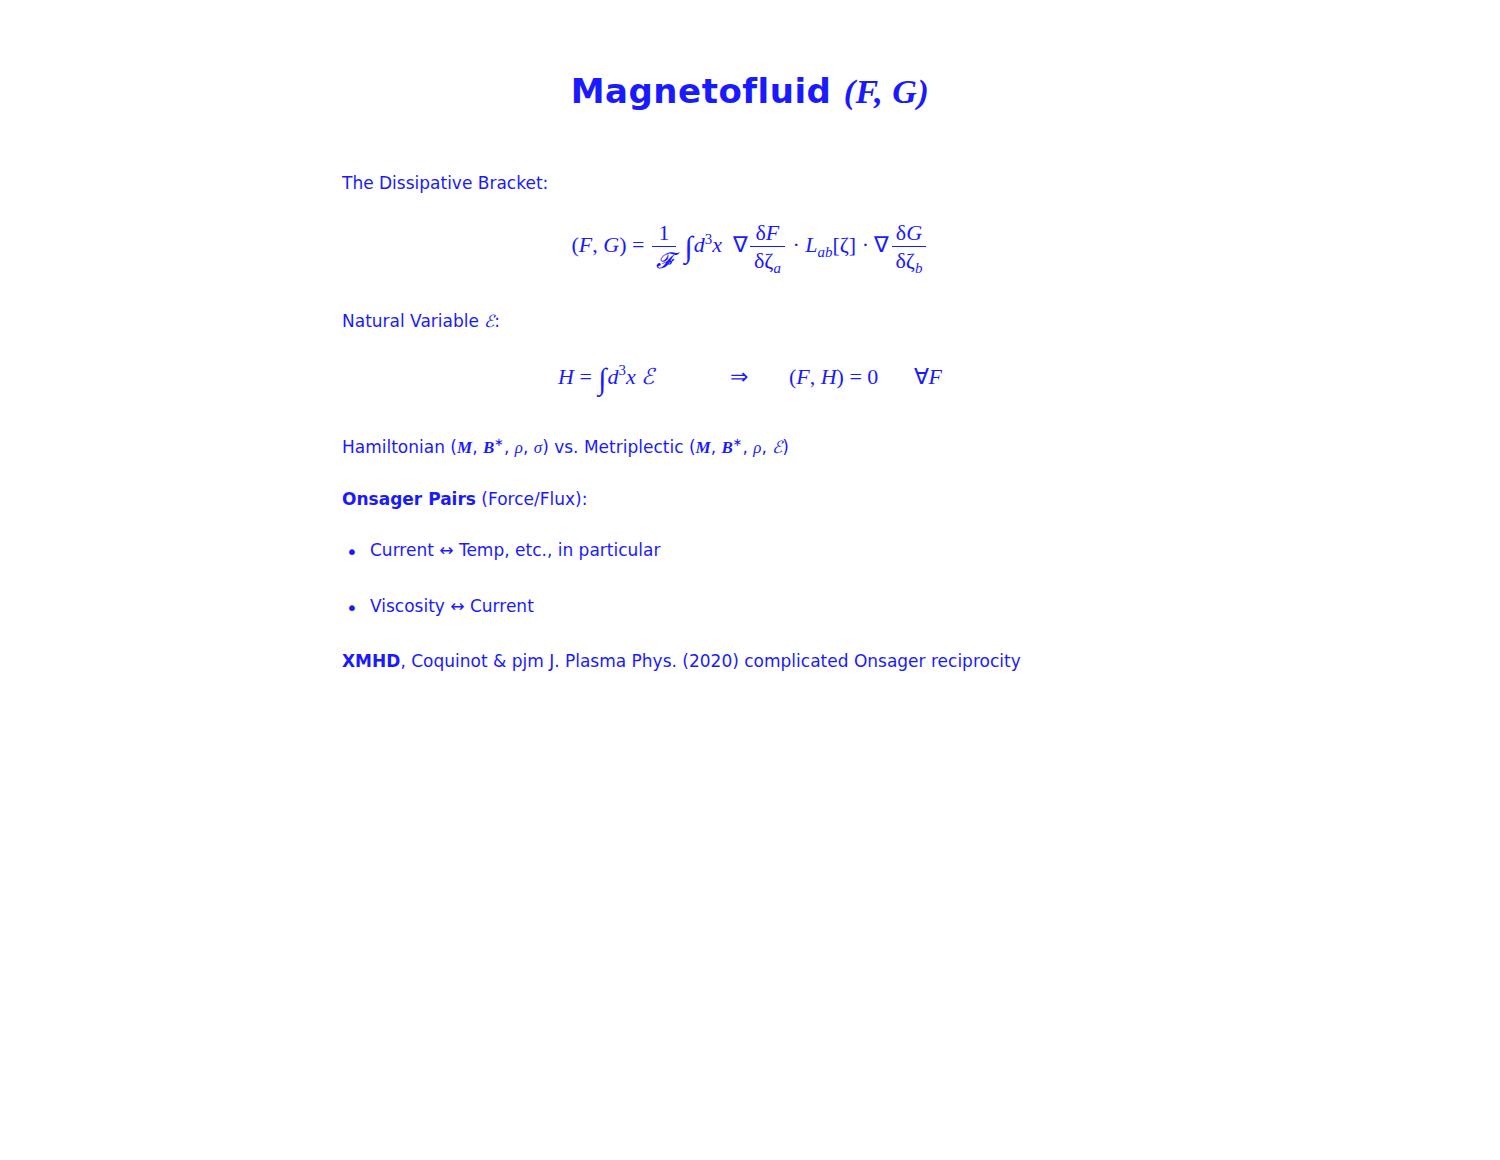Magnetofluid (F, G)
The Dissipative Bracket:
(F, G) = 1 𝓕 ∫d3x ∇δF δζa · Lab[ζ] · ∇δG δζb
Natural Variable ℰ:
H = ∫d3x ℰ ⇒ (F, H) = 0 ∀F
Hamiltonian (M, B∗, ρ, σ) vs. Metriplectic (M, B∗, ρ, ℰ)
Onsager Pairs (Force/Flux):
Current ↔ Temp, etc., in particular
Viscosity ↔ Current
XMHD, Coquinot & pjm J. Plasma Phys. (2020) complicated Onsager reciprocity